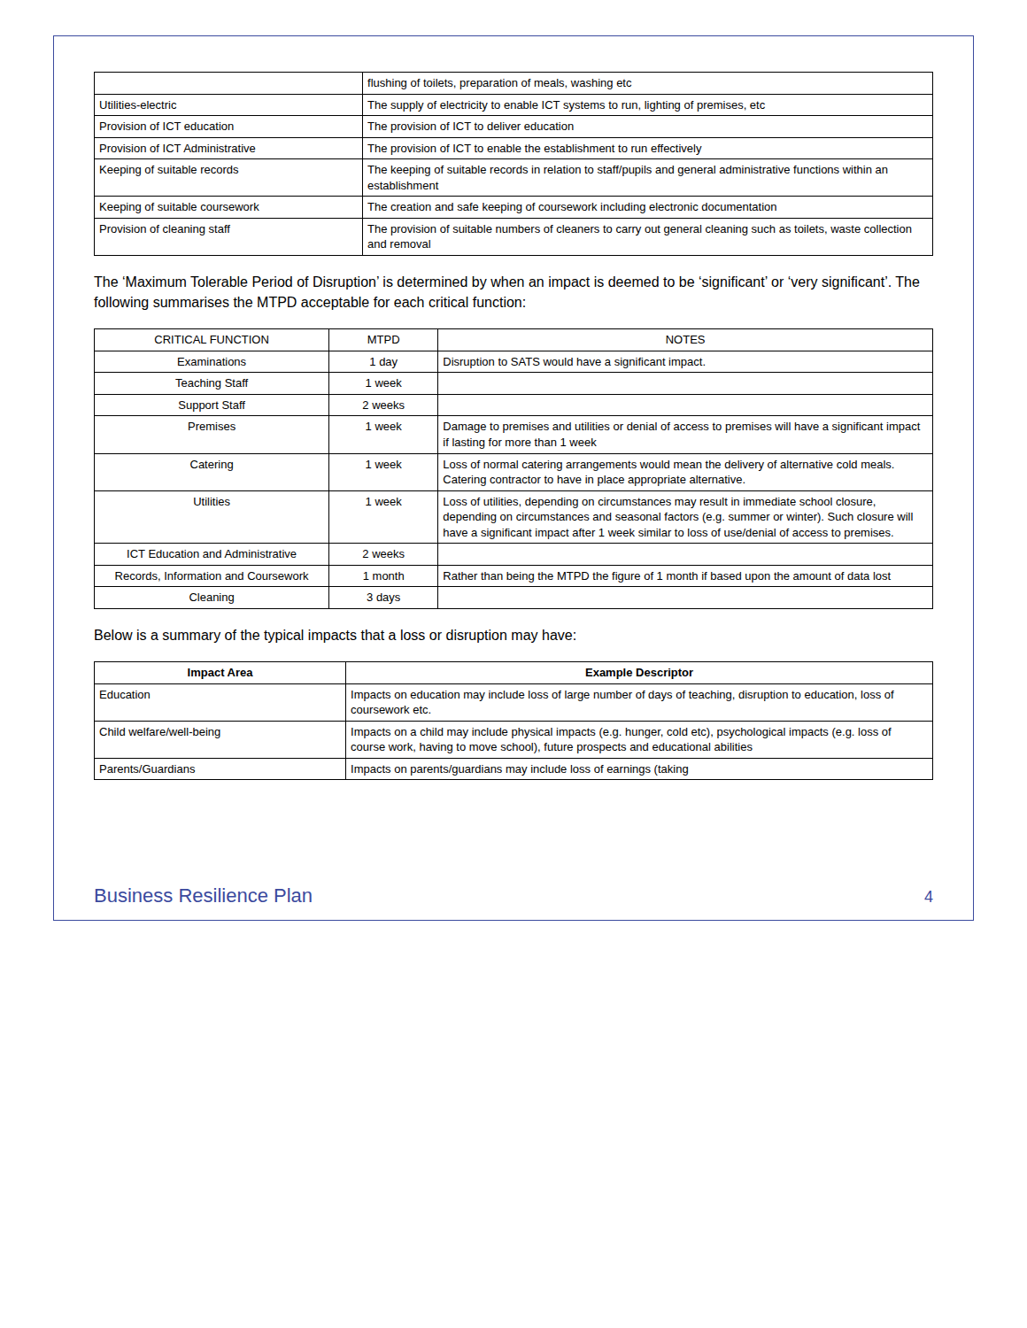| | flushing of toilets, preparation of meals, washing etc |
| Utilities-electric | The supply of electricity to enable ICT systems to run, lighting of premises, etc |
| Provision of ICT education | The provision of ICT to deliver education |
| Provision of ICT Administrative | The provision of ICT to enable the establishment to run effectively |
| Keeping of suitable records | The keeping of suitable records in relation to staff/pupils and general administrative functions within an establishment |
| Keeping of suitable coursework | The creation and safe keeping of coursework including electronic documentation |
| Provision of cleaning staff | The provision of suitable numbers of cleaners to carry out general cleaning such as toilets, waste collection and removal |
The ‘Maximum Tolerable Period of Disruption’ is determined by when an impact is deemed to be ‘significant’ or ‘very significant’. The following summarises the MTPD acceptable for each critical function:
| CRITICAL FUNCTION | MTPD | NOTES |
| --- | --- | --- |
| Examinations | 1 day | Disruption to SATS would have a significant impact. |
| Teaching Staff | 1 week | |
| Support Staff | 2 weeks | |
| Premises | 1 week | Damage to premises and utilities or denial of access to premises will have a significant impact if lasting for more than 1 week |
| Catering | 1 week | Loss of normal catering arrangements would mean the delivery of alternative cold meals. Catering contractor to have in place appropriate alternative. |
| Utilities | 1 week | Loss of utilities, depending on circumstances may result in immediate school closure, depending on circumstances and seasonal factors (e.g. summer or winter). Such closure will have a significant impact after 1 week similar to loss of use/denial of access to premises. |
| ICT Education and Administrative | 2 weeks | |
| Records, Information and Coursework | 1 month | Rather than being the MTPD the figure of 1 month if based upon the amount of data lost |
| Cleaning | 3 days | |
Below is a summary of the typical impacts that a loss or disruption may have:
| Impact Area | Example Descriptor |
| --- | --- |
| Education | Impacts on education may include loss of large number of days of teaching, disruption to education, loss of coursework etc. |
| Child welfare/well-being | Impacts on a child may include physical impacts (e.g. hunger, cold etc), psychological impacts (e.g. loss of course work, having to move school), future prospects and educational abilities |
| Parents/Guardians | Impacts on parents/guardians may include loss of earnings (taking |
Business Resilience Plan 4